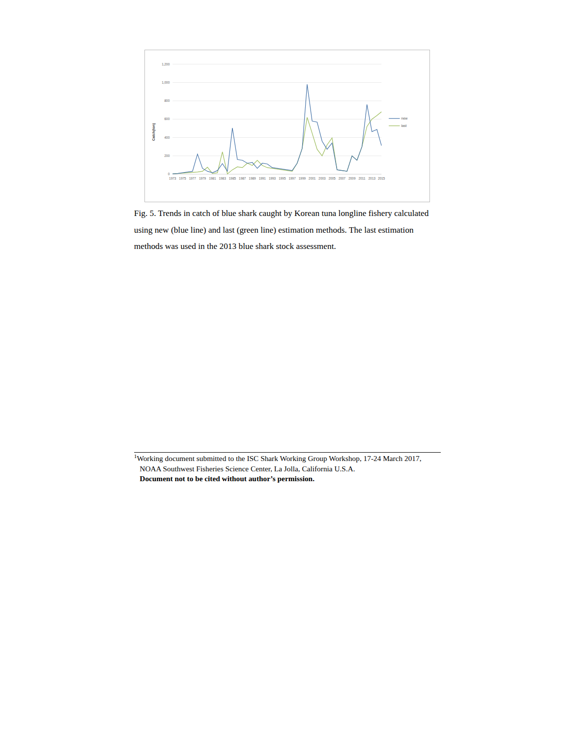Catch(ton) 1,200 1,000 800 600 400 200 0 1973 1975 1977 1979 1981 1983 1985 1987 1989 1991 1993 1995 1997 1999 2001 2003 2005 2007 2009 2011 2013 2015 new last
Fig. 5. Trends in catch of blue shark caught by Korean tuna longline fishery calculated using new (blue line) and last (green line) estimation methods. The last estimation methods was used in the 2013 blue shark stock assessment.
1Working document submitted to the ISC Shark Working Group Workshop, 17-24 March 2017,
NOAA Southwest Fisheries Science Center, La Jolla, California U.S.A.
Document not to be cited without author’s permission.